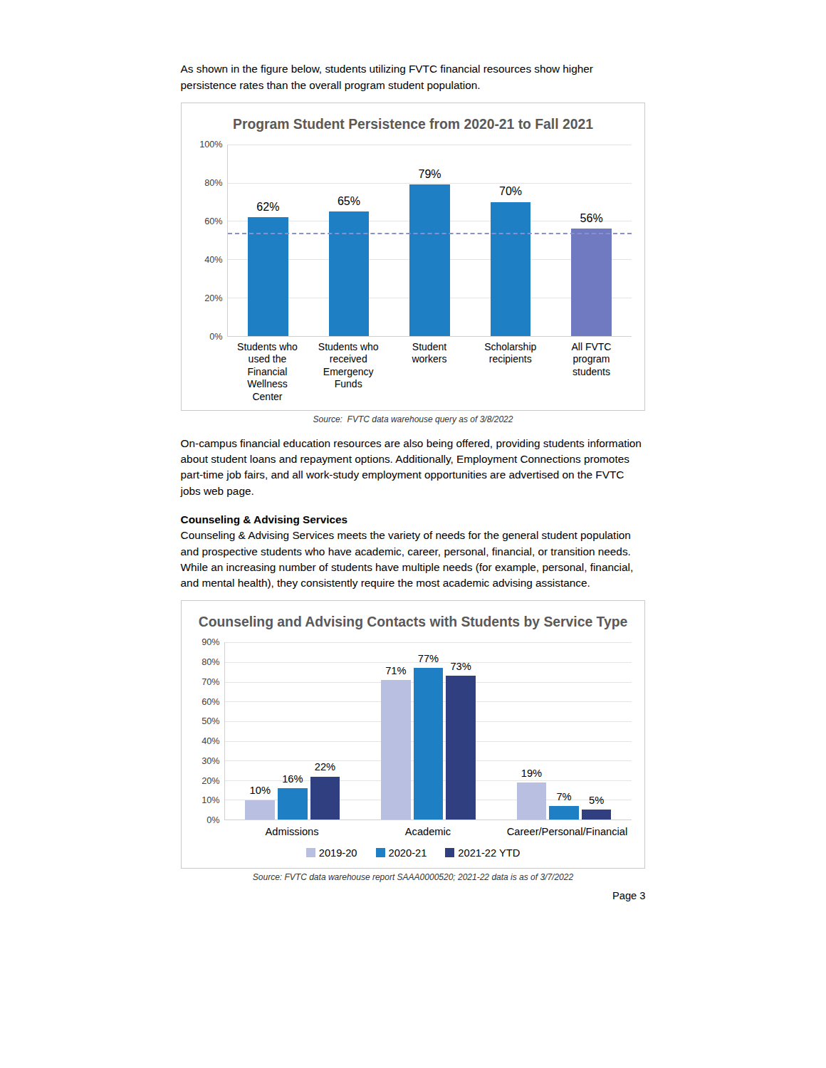As shown in the figure below, students utilizing FVTC financial resources show higher persistence rates than the overall program student population.
Program Student Persistence from 2020-21 to Fall 2021
100% 80% 60% 40% 20% 0%
62%
65%
79%
70%
56%
Students who used the Financial Wellness Center
Students who received Emergency Funds
Student workers
Scholarship recipients
All FVTC program students
Source: FVTC data warehouse query as of 3/8/2022
On-campus financial education resources are also being offered, providing students information about student loans and repayment options. Additionally, Employment Connections promotes part-time job fairs, and all work-study employment opportunities are advertised on the FVTC jobs web page.
Counseling & Advising Services
Counseling & Advising Services meets the variety of needs for the general student population and prospective students who have academic, career, personal, financial, or transition needs. While an increasing number of students have multiple needs (for example, personal, financial, and mental health), they consistently require the most academic advising assistance.
Counseling and Advising Contacts with Students by Service Type
90% 80% 70% 60% 50% 40% 30% 20% 10% 0%
10%
16%
22%
71%
77%
73%
19%
7%
5%
Admissions
Academic
Career/Personal/Financial
2019-20
2020-21
2021-22 YTD
Source: FVTC data warehouse report SAAA0000520; 2021-22 data is as of 3/7/2022
Page 3